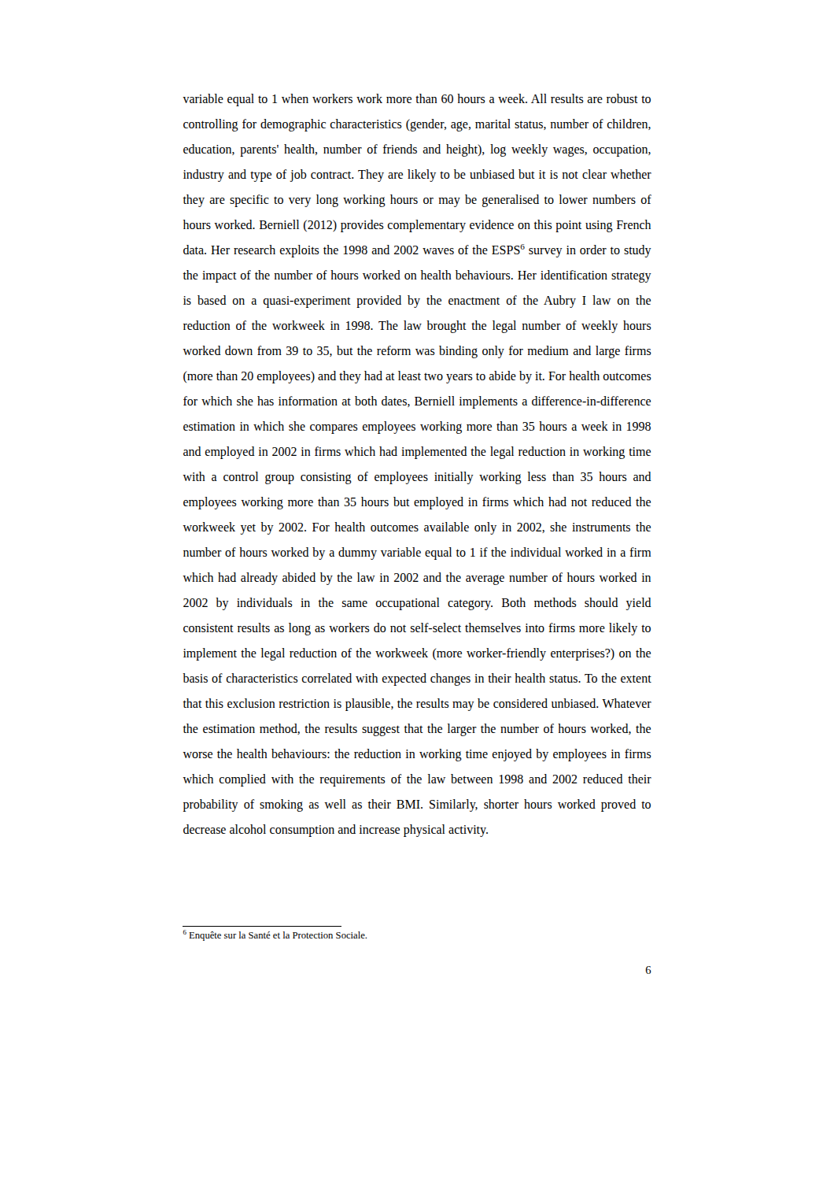variable equal to 1 when workers work more than 60 hours a week. All results are robust to controlling for demographic characteristics (gender, age, marital status, number of children, education, parents' health, number of friends and height), log weekly wages, occupation, industry and type of job contract. They are likely to be unbiased but it is not clear whether they are specific to very long working hours or may be generalised to lower numbers of hours worked. Berniell (2012) provides complementary evidence on this point using French data. Her research exploits the 1998 and 2002 waves of the ESPS6 survey in order to study the impact of the number of hours worked on health behaviours. Her identification strategy is based on a quasi-experiment provided by the enactment of the Aubry I law on the reduction of the workweek in 1998. The law brought the legal number of weekly hours worked down from 39 to 35, but the reform was binding only for medium and large firms (more than 20 employees) and they had at least two years to abide by it. For health outcomes for which she has information at both dates, Berniell implements a difference-in-difference estimation in which she compares employees working more than 35 hours a week in 1998 and employed in 2002 in firms which had implemented the legal reduction in working time with a control group consisting of employees initially working less than 35 hours and employees working more than 35 hours but employed in firms which had not reduced the workweek yet by 2002. For health outcomes available only in 2002, she instruments the number of hours worked by a dummy variable equal to 1 if the individual worked in a firm which had already abided by the law in 2002 and the average number of hours worked in 2002 by individuals in the same occupational category. Both methods should yield consistent results as long as workers do not self-select themselves into firms more likely to implement the legal reduction of the workweek (more worker-friendly enterprises?) on the basis of characteristics correlated with expected changes in their health status. To the extent that this exclusion restriction is plausible, the results may be considered unbiased. Whatever the estimation method, the results suggest that the larger the number of hours worked, the worse the health behaviours: the reduction in working time enjoyed by employees in firms which complied with the requirements of the law between 1998 and 2002 reduced their probability of smoking as well as their BMI. Similarly, shorter hours worked proved to decrease alcohol consumption and increase physical activity.
6 Enquête sur la Santé et la Protection Sociale.
6